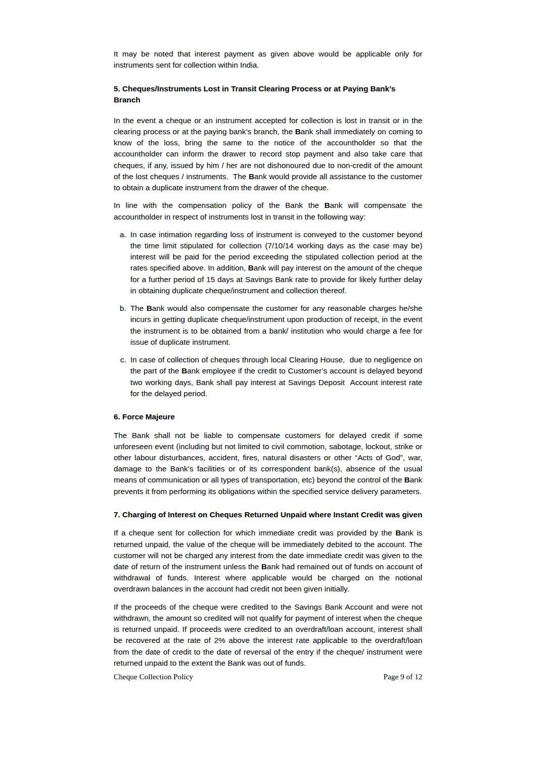It may be noted that interest payment as given above would be applicable only for instruments sent for collection within India.
5. Cheques/Instruments Lost in Transit Clearing Process or at Paying Bank’s Branch
In the event a cheque or an instrument accepted for collection is lost in transit or in the clearing process or at the paying bank’s branch, the Bank shall immediately on coming to know of the loss, bring the same to the notice of the accountholder so that the accountholder can inform the drawer to record stop payment and also take care that cheques, if any, issued by him / her are not dishonoured due to non-credit of the amount of the lost cheques / instruments. The Bank would provide all assistance to the customer to obtain a duplicate instrument from the drawer of the cheque.
In line with the compensation policy of the Bank the Bank will compensate the accountholder in respect of instruments lost in transit in the following way:
In case intimation regarding loss of instrument is conveyed to the customer beyond the time limit stipulated for collection (7/10/14 working days as the case may be) interest will be paid for the period exceeding the stipulated collection period at the rates specified above. In addition, Bank will pay interest on the amount of the cheque for a further period of 15 days at Savings Bank rate to provide for likely further delay in obtaining duplicate cheque/instrument and collection thereof.
The Bank would also compensate the customer for any reasonable charges he/she incurs in getting duplicate cheque/instrument upon production of receipt, in the event the instrument is to be obtained from a bank/ institution who would charge a fee for issue of duplicate instrument.
In case of collection of cheques through local Clearing House, due to negligence on the part of the Bank employee if the credit to Customer’s account is delayed beyond two working days, Bank shall pay interest at Savings Deposit Account interest rate for the delayed period.
6. Force Majeure
The Bank shall not be liable to compensate customers for delayed credit if some unforeseen event (including but not limited to civil commotion, sabotage, lockout, strike or other labour disturbances, accident, fires, natural disasters or other “Acts of God”, war, damage to the Bank’s facilities or of its correspondent bank(s), absence of the usual means of communication or all types of transportation, etc) beyond the control of the Bank prevents it from performing its obligations within the specified service delivery parameters.
7. Charging of Interest on Cheques Returned Unpaid where Instant Credit was given
If a cheque sent for collection for which immediate credit was provided by the Bank is returned unpaid, the value of the cheque will be immediately debited to the account. The customer will not be charged any interest from the date immediate credit was given to the date of return of the instrument unless the Bank had remained out of funds on account of withdrawal of funds. Interest where applicable would be charged on the notional overdrawn balances in the account had credit not been given initially.
If the proceeds of the cheque were credited to the Savings Bank Account and were not withdrawn, the amount so credited will not qualify for payment of interest when the cheque is returned unpaid. If proceeds were credited to an overdraft/loan account, interest shall be recovered at the rate of 2% above the interest rate applicable to the overdraft/loan from the date of credit to the date of reversal of the entry if the cheque/ instrument were returned unpaid to the extent the Bank was out of funds.
Cheque Collection Policy Page 9 of 12